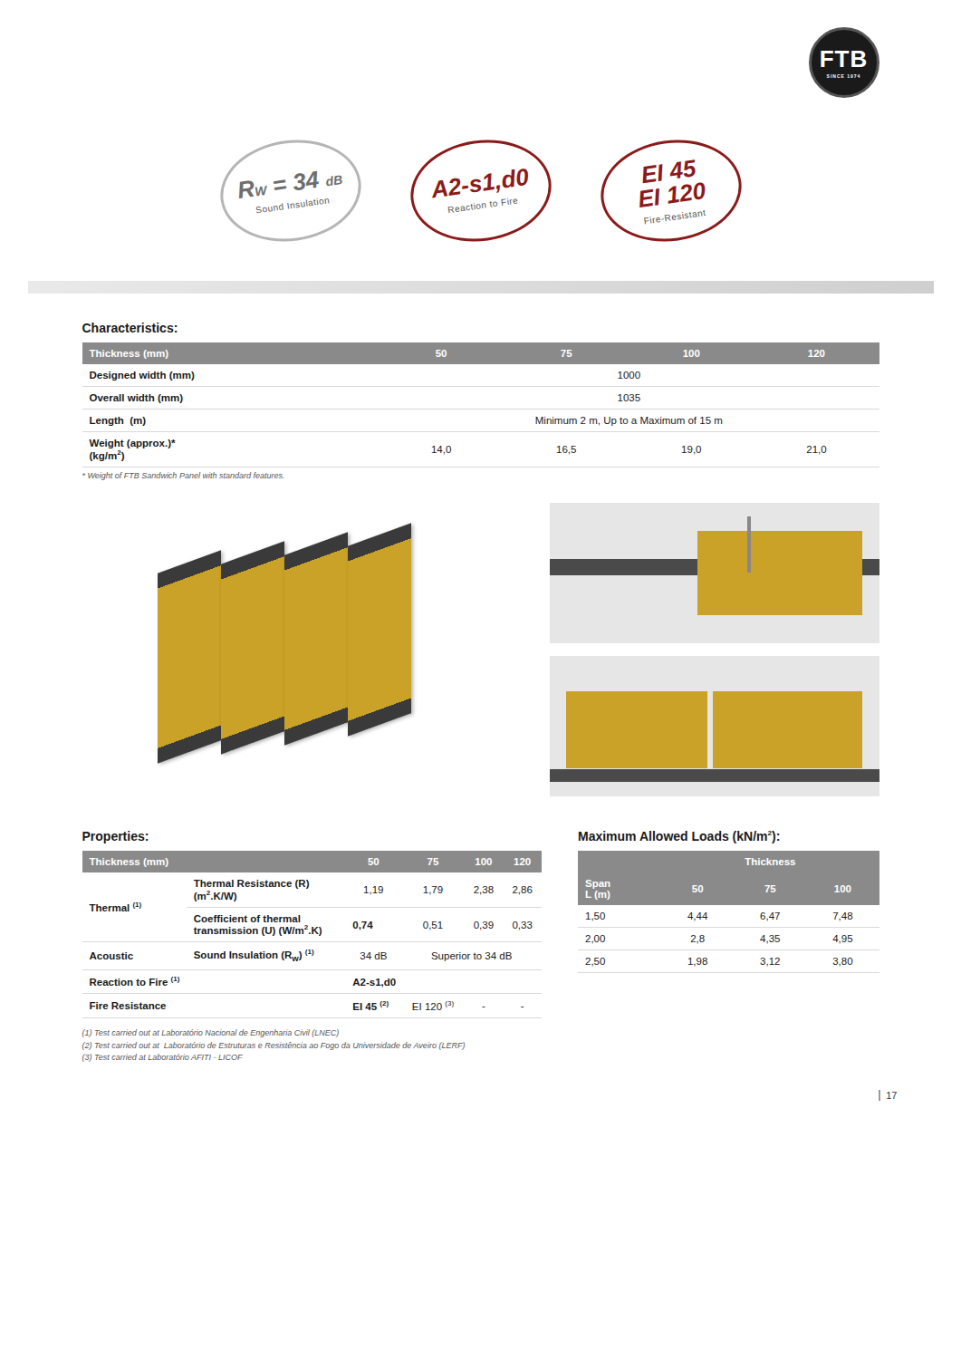FTB
SINCE 1974
RW = 34 dB
Sound Insulation
A2-s1,d0
Reaction to Fire
EI 45
EI 120
Fire-Resistant
Characteristics:
| Thickness (mm) | 50 | 75 | 100 | 120 |
| --- | --- | --- | --- | --- |
| Designed width (mm) | 1000 |
| Overall width (mm) | 1035 |
| Length (m) | Minimum 2 m, Up to a Maximum of 15 m |
| Weight (approx.)* (kg/m 2 ) | 14,0 | 16,5 | 19,0 | 21,0 |
* Weight of FTB Sandwich Panel with standard features.
Properties:
| Thickness (mm) | | 50 | 75 | 100 | 120 |
| --- | --- | --- | --- | --- | --- |
| Thermal (1) | Thermal Resistance (R) (m 2 .K/W) | 1,19 | 1,79 | 2,38 | 2,86 |
| Coefficient of thermal transmission (U) (W/m 2 .K) | 0,74 | 0,51 | 0,39 | 0,33 |
| Acoustic | Sound Insulation (R w ) (1) | 34 dB | Superior to 34 dB |
| Reaction to Fire (1) | A2-s1,d0 |
| Fire Resistance | EI 45 (2) | EI 120 (3) | - | - |
(1) Test carried out at Laboratório Nacional de Engenharia Civil (LNEC)
(2) Test carried out at Laboratório de Estruturas e Resistência ao Fogo da Universidade de Aveiro (LERF)
(3) Test carried at Laboratório AFITI - LICOF
Maximum Allowed Loads (kN/m2):
| | Thickness |
| --- | --- |
| Span L (m) | 50 | 75 | 100 |
| 1,50 | 4,44 | 6,47 | 7,48 |
| 2,00 | 2,8 | 4,35 | 4,95 |
| 2,50 | 1,98 | 3,12 | 3,80 |
17